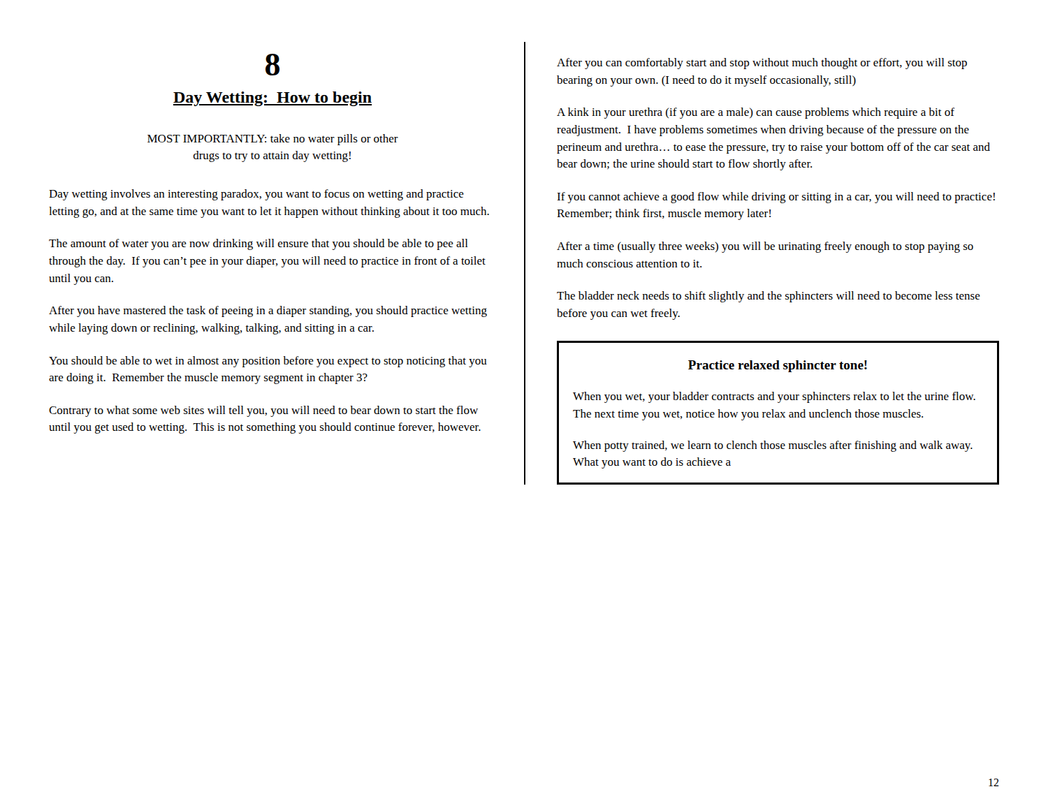8
Day Wetting: How to begin
MOST IMPORTANTLY: take no water pills or other drugs to try to attain day wetting!
Day wetting involves an interesting paradox, you want to focus on wetting and practice letting go, and at the same time you want to let it happen without thinking about it too much.
The amount of water you are now drinking will ensure that you should be able to pee all through the day. If you can’t pee in your diaper, you will need to practice in front of a toilet until you can.
After you have mastered the task of peeing in a diaper standing, you should practice wetting while laying down or reclining, walking, talking, and sitting in a car.
You should be able to wet in almost any position before you expect to stop noticing that you are doing it. Remember the muscle memory segment in chapter 3?
Contrary to what some web sites will tell you, you will need to bear down to start the flow until you get used to wetting. This is not something you should continue forever, however.
After you can comfortably start and stop without much thought or effort, you will stop bearing on your own. (I need to do it myself occasionally, still)
A kink in your urethra (if you are a male) can cause problems which require a bit of readjustment. I have problems sometimes when driving because of the pressure on the perineum and urethra… to ease the pressure, try to raise your bottom off of the car seat and bear down; the urine should start to flow shortly after.
If you cannot achieve a good flow while driving or sitting in a car, you will need to practice! Remember; think first, muscle memory later!
After a time (usually three weeks) you will be urinating freely enough to stop paying so much conscious attention to it.
The bladder neck needs to shift slightly and the sphincters will need to become less tense before you can wet freely.
Practice relaxed sphincter tone!
When you wet, your bladder contracts and your sphincters relax to let the urine flow. The next time you wet, notice how you relax and unclench those muscles.
When potty trained, we learn to clench those muscles after finishing and walk away. What you want to do is achieve a
12